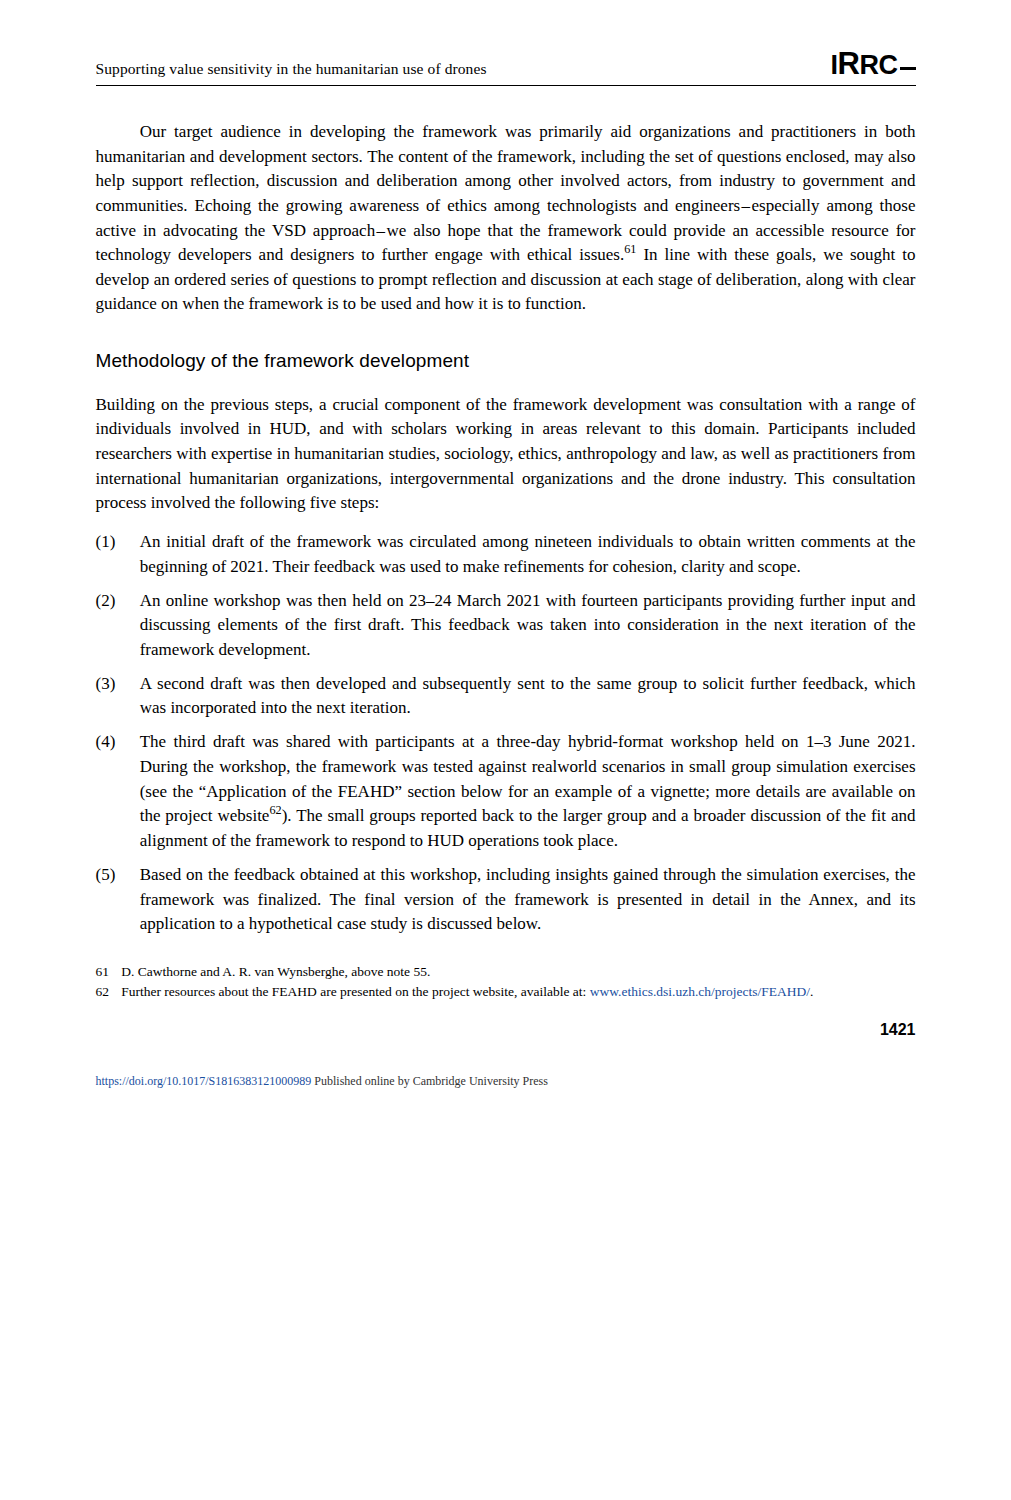Supporting value sensitivity in the humanitarian use of drones
IRRC
Our target audience in developing the framework was primarily aid organizations and practitioners in both humanitarian and development sectors. The content of the framework, including the set of questions enclosed, may also help support reflection, discussion and deliberation among other involved actors, from industry to government and communities. Echoing the growing awareness of ethics among technologists and engineers – especially among those active in advocating the VSD approach – we also hope that the framework could provide an accessible resource for technology developers and designers to further engage with ethical issues.61 In line with these goals, we sought to develop an ordered series of questions to prompt reflection and discussion at each stage of deliberation, along with clear guidance on when the framework is to be used and how it is to function.
Methodology of the framework development
Building on the previous steps, a crucial component of the framework development was consultation with a range of individuals involved in HUD, and with scholars working in areas relevant to this domain. Participants included researchers with expertise in humanitarian studies, sociology, ethics, anthropology and law, as well as practitioners from international humanitarian organizations, intergovernmental organizations and the drone industry. This consultation process involved the following five steps:
(1) An initial draft of the framework was circulated among nineteen individuals to obtain written comments at the beginning of 2021. Their feedback was used to make refinements for cohesion, clarity and scope.
(2) An online workshop was then held on 23–24 March 2021 with fourteen participants providing further input and discussing elements of the first draft. This feedback was taken into consideration in the next iteration of the framework development.
(3) A second draft was then developed and subsequently sent to the same group to solicit further feedback, which was incorporated into the next iteration.
(4) The third draft was shared with participants at a three-day hybrid-format workshop held on 1–3 June 2021. During the workshop, the framework was tested against realworld scenarios in small group simulation exercises (see the “Application of the FEAHD” section below for an example of a vignette; more details are available on the project website62). The small groups reported back to the larger group and a broader discussion of the fit and alignment of the framework to respond to HUD operations took place.
(5) Based on the feedback obtained at this workshop, including insights gained through the simulation exercises, the framework was finalized. The final version of the framework is presented in detail in the Annex, and its application to a hypothetical case study is discussed below.
61 D. Cawthorne and A. R. van Wynsberghe, above note 55.
62 Further resources about the FEAHD are presented on the project website, available at: www.ethics.dsi.uzh.ch/projects/FEAHD/.
1421
https://doi.org/10.1017/S1816383121000989 Published online by Cambridge University Press